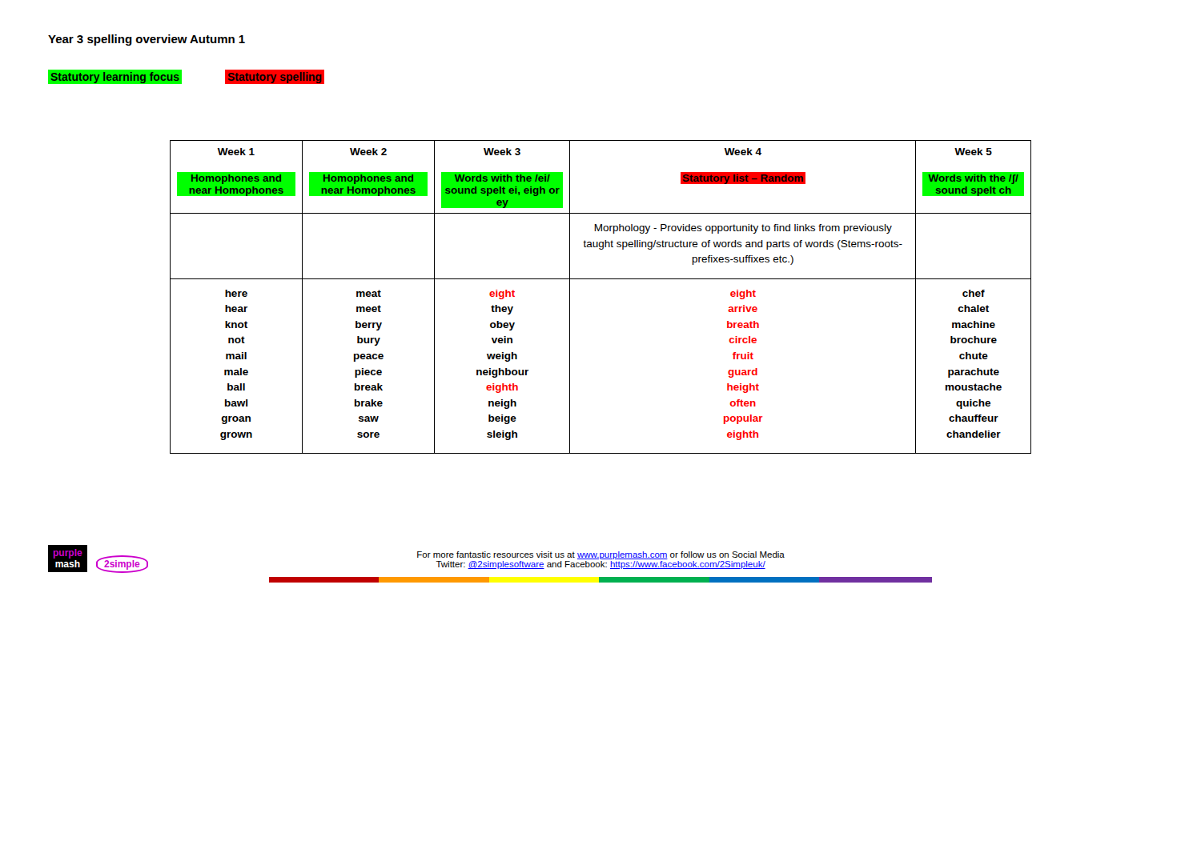Year 3 spelling overview Autumn 1
Statutory learning focus Statutory spelling
| Week 1 Homophones and near Homophones | Week 2 Homophones and near Homophones | Week 3 Words with the /ei/ sound spelt ei, eigh or ey | Week 4 Statutory list – Random | Week 5 Words with the /ʃ/ sound spelt ch |
| --- | --- | --- | --- | --- |
| | | | Morphology - Provides opportunity to find links from previously taught spelling/structure of words and parts of words (Stems-roots-prefixes-suffixes etc.) | |
| here hear knot not mail male ball bawl groan grown | meat meet berry bury peace piece break brake saw sore | eight they obey vein weigh neighbour eighth neigh beige sleigh | eight arrive breath circle fruit guard height often popular eighth | chef chalet machine brochure chute parachute moustache quiche chauffeur chandelier |
purple
mash 2simple
For more fantastic resources visit us at www.purplemash.com or follow us on Social Media
Twitter: @2simplesoftware and Facebook: https://www.facebook.com/2Simpleuk/